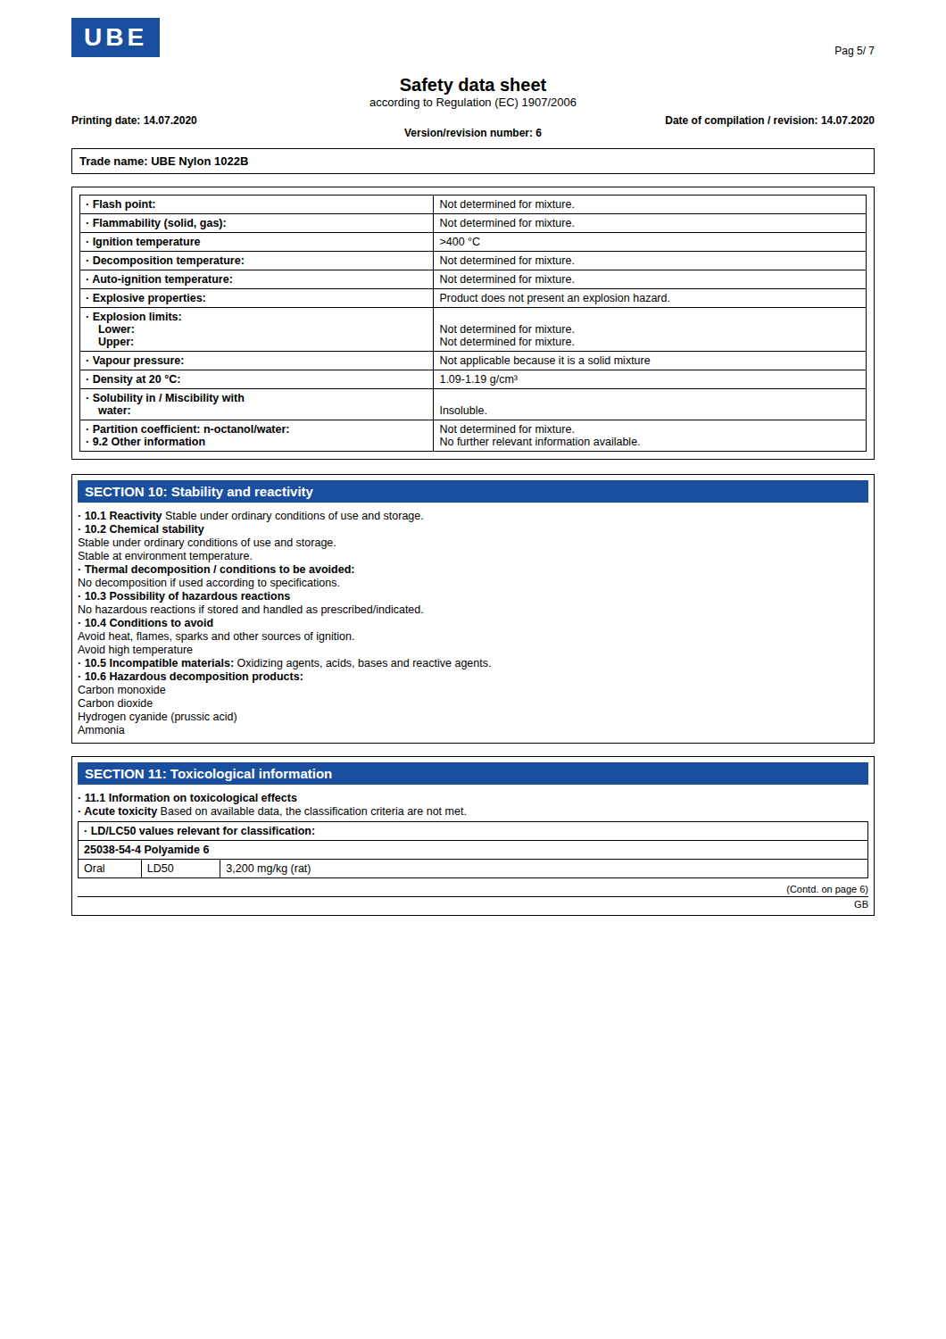UBE
Pag 5/ 7
Safety data sheet
according to Regulation (EC) 1907/2006
Printing date: 14.07.2020 Date of compilation / revision: 14.07.2020
Version/revision number: 6
Trade name: UBE Nylon 1022B
| Flash point: | Not determined for mixture. |
| Flammability (solid, gas): | Not determined for mixture. |
| Ignition temperature | >400 °C |
| Decomposition temperature: | Not determined for mixture. |
| Auto-ignition temperature: | Not determined for mixture. |
| Explosive properties: | Product does not present an explosion hazard. |
| Explosion limits: Lower: Upper: | Not determined for mixture. Not determined for mixture. |
| Vapour pressure: | Not applicable because it is a solid mixture |
| Density at 20 °C: | 1.09-1.19 g/cm³ |
| Solubility in / Miscibility with water: | Insoluble. |
| Partition coefficient: n-octanol/water: 9.2 Other information | Not determined for mixture. No further relevant information available. |
SECTION 10: Stability and reactivity
10.1 Reactivity Stable under ordinary conditions of use and storage.
10.2 Chemical stability
Stable under ordinary conditions of use and storage.
Stable at environment temperature.
Thermal decomposition / conditions to be avoided:
No decomposition if used according to specifications.
10.3 Possibility of hazardous reactions
No hazardous reactions if stored and handled as prescribed/indicated.
10.4 Conditions to avoid
Avoid heat, flames, sparks and other sources of ignition.
Avoid high temperature
10.5 Incompatible materials: Oxidizing agents, acids, bases and reactive agents.
10.6 Hazardous decomposition products:
Carbon monoxide
Carbon dioxide
Hydrogen cyanide (prussic acid)
Ammonia
SECTION 11: Toxicological information
11.1 Information on toxicological effects
Acute toxicity Based on available data, the classification criteria are not met.
| LD/LC50 values relevant for classification: |
| 25038-54-4 Polyamide 6 |
| Oral | LD50 | 3,200 mg/kg (rat) |
(Contd. on page 6)
GB